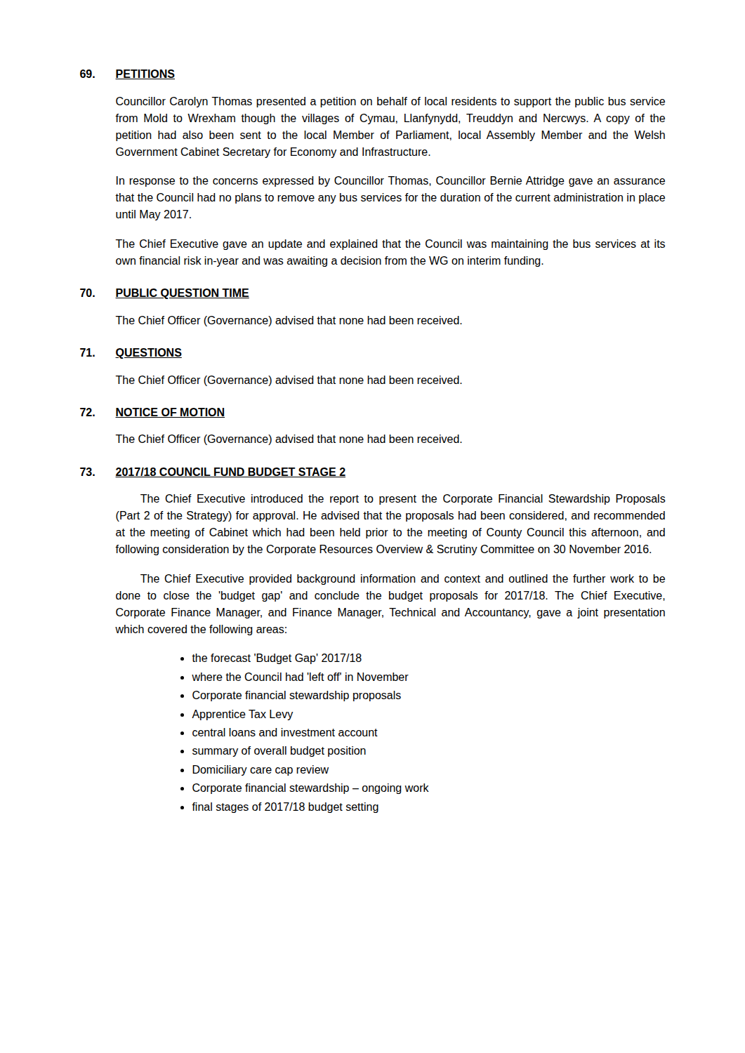69. Petitions
Councillor Carolyn Thomas presented a petition on behalf of local residents to support the public bus service from Mold to Wrexham though the villages of Cymau, Llanfynydd, Treuddyn and Nercwys. A copy of the petition had also been sent to the local Member of Parliament, local Assembly Member and the Welsh Government Cabinet Secretary for Economy and Infrastructure.
In response to the concerns expressed by Councillor Thomas, Councillor Bernie Attridge gave an assurance that the Council had no plans to remove any bus services for the duration of the current administration in place until May 2017.
The Chief Executive gave an update and explained that the Council was maintaining the bus services at its own financial risk in-year and was awaiting a decision from the WG on interim funding.
70. Public Question Time
The Chief Officer (Governance) advised that none had been received.
71. Questions
The Chief Officer (Governance) advised that none had been received.
72. Notice of Motion
The Chief Officer (Governance) advised that none had been received.
73. 2017/18 Council Fund Budget Stage 2
The Chief Executive introduced the report to present the Corporate Financial Stewardship Proposals (Part 2 of the Strategy) for approval. He advised that the proposals had been considered, and recommended at the meeting of Cabinet which had been held prior to the meeting of County Council this afternoon, and following consideration by the Corporate Resources Overview & Scrutiny Committee on 30 November 2016.
The Chief Executive provided background information and context and outlined the further work to be done to close the 'budget gap' and conclude the budget proposals for 2017/18. The Chief Executive, Corporate Finance Manager, and Finance Manager, Technical and Accountancy, gave a joint presentation which covered the following areas:
the forecast 'Budget Gap' 2017/18
where the Council had 'left off' in November
Corporate financial stewardship proposals
Apprentice Tax Levy
central loans and investment account
summary of overall budget position
Domiciliary care cap review
Corporate financial stewardship – ongoing work
final stages of 2017/18 budget setting